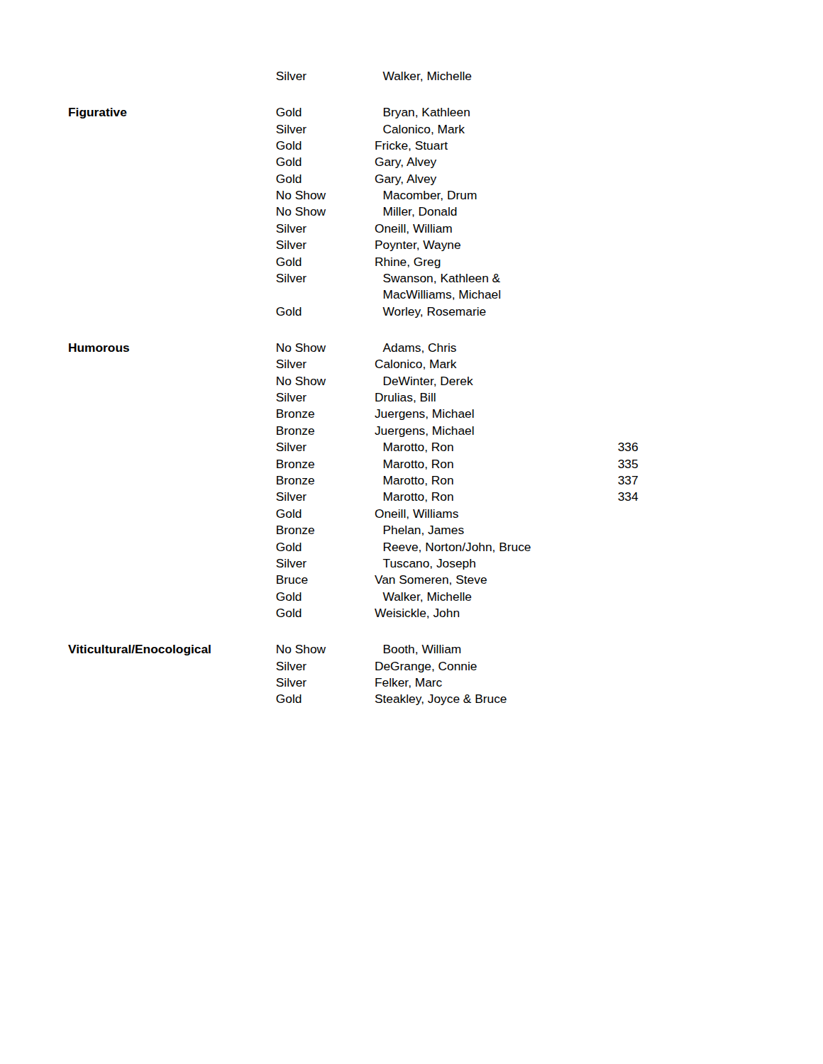| | Silver | Walker, Michelle | |
| Figurative | Gold | Bryan, Kathleen | |
| | Silver | Calonico, Mark | |
| | Gold | Fricke, Stuart | |
| | Gold | Gary, Alvey | |
| | Gold | Gary, Alvey | |
| | No Show | Macomber, Drum | |
| | No Show | Miller, Donald | |
| | Silver | Oneill, William | |
| | Silver | Poynter, Wayne | |
| | Gold | Rhine, Greg | |
| | Silver | Swanson, Kathleen & | |
| | | MacWilliams, Michael | |
| | Gold | Worley, Rosemarie | |
| Humorous | No Show | Adams, Chris | |
| | Silver | Calonico, Mark | |
| | No Show | DeWinter, Derek | |
| | Silver | Drulias, Bill | |
| | Bronze | Juergens, Michael | |
| | Bronze | Juergens, Michael | |
| | Silver | Marotto, Ron | 336 |
| | Bronze | Marotto, Ron | 335 |
| | Bronze | Marotto, Ron | 337 |
| | Silver | Marotto, Ron | 334 |
| | Gold | Oneill, Williams | |
| | Bronze | Phelan, James | |
| | Gold | Reeve, Norton/John, Bruce | |
| | Silver | Tuscano, Joseph | |
| | Bruce | Van Someren, Steve | |
| | Gold | Walker, Michelle | |
| | Gold | Weisickle, John | |
| Viticultural/Enocological | No Show | Booth, William | |
| | Silver | DeGrange, Connie | |
| | Silver | Felker, Marc | |
| | Gold | Steakley, Joyce & Bruce | |